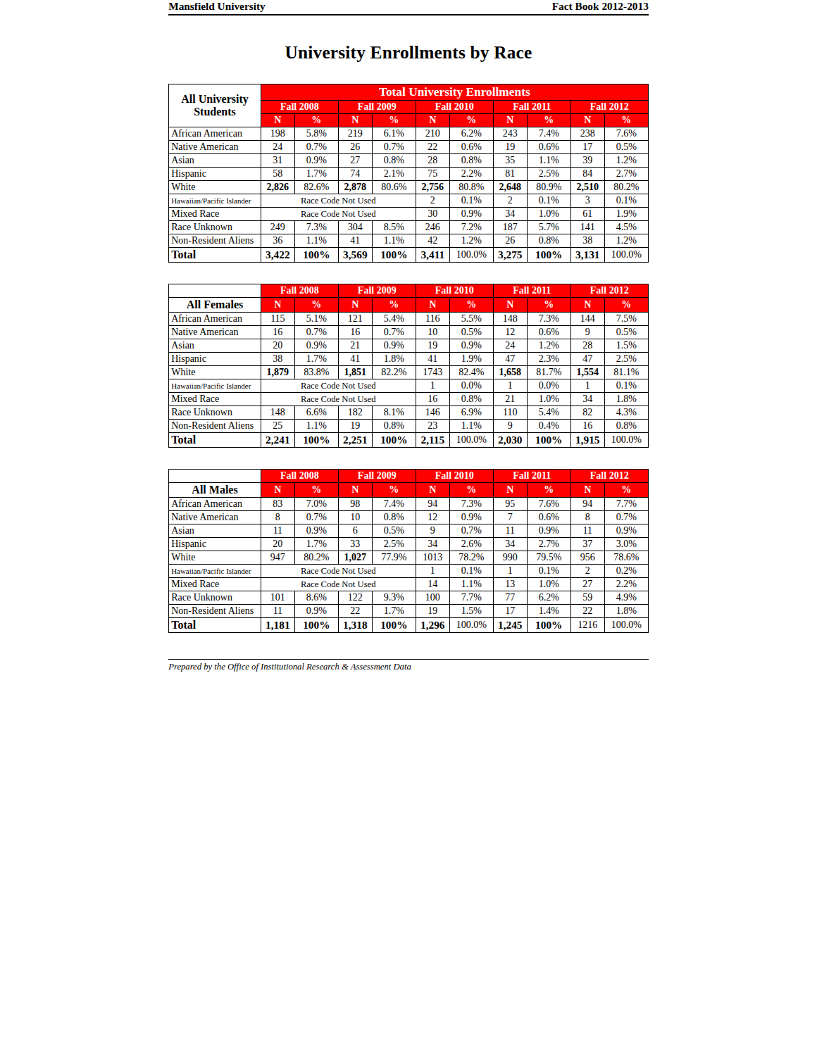Mansfield University Fact Book 2012-2013
University Enrollments by Race
| All University Students | Total University Enrollments |
| Fall 2008 | Fall 2009 | Fall 2010 | Fall 2011 | Fall 2012 |
| N | % | N | % | N | % | N | % | N | % |
| African American | 198 | 5.8% | 219 | 6.1% | 210 | 6.2% | 243 | 7.4% | 238 | 7.6% |
| Native American | 24 | 0.7% | 26 | 0.7% | 22 | 0.6% | 19 | 0.6% | 17 | 0.5% |
| Asian | 31 | 0.9% | 27 | 0.8% | 28 | 0.8% | 35 | 1.1% | 39 | 1.2% |
| Hispanic | 58 | 1.7% | 74 | 2.1% | 75 | 2.2% | 81 | 2.5% | 84 | 2.7% |
| White | 2,826 | 82.6% | 2,878 | 80.6% | 2,756 | 80.8% | 2,648 | 80.9% | 2,510 | 80.2% |
| Hawaiian/Pacific Islander | Race Code Not Used | 2 | 0.1% | 2 | 0.1% | 3 | 0.1% |
| Mixed Race | Race Code Not Used | 30 | 0.9% | 34 | 1.0% | 61 | 1.9% |
| Race Unknown | 249 | 7.3% | 304 | 8.5% | 246 | 7.2% | 187 | 5.7% | 141 | 4.5% |
| Non-Resident Aliens | 36 | 1.1% | 41 | 1.1% | 42 | 1.2% | 26 | 0.8% | 38 | 1.2% |
| Total | 3,422 | 100% | 3,569 | 100% | 3,411 | 100.0% | 3,275 | 100% | 3,131 | 100.0% |
| | Fall 2008 | Fall 2009 | Fall 2010 | Fall 2011 | Fall 2012 |
| All Females | N | % | N | % | N | % | N | % | N | % |
| African American | 115 | 5.1% | 121 | 5.4% | 116 | 5.5% | 148 | 7.3% | 144 | 7.5% |
| Native American | 16 | 0.7% | 16 | 0.7% | 10 | 0.5% | 12 | 0.6% | 9 | 0.5% |
| Asian | 20 | 0.9% | 21 | 0.9% | 19 | 0.9% | 24 | 1.2% | 28 | 1.5% |
| Hispanic | 38 | 1.7% | 41 | 1.8% | 41 | 1.9% | 47 | 2.3% | 47 | 2.5% |
| White | 1,879 | 83.8% | 1,851 | 82.2% | 1743 | 82.4% | 1,658 | 81.7% | 1,554 | 81.1% |
| Hawaiian/Pacific Islander | Race Code Not Used | 1 | 0.0% | 1 | 0.0% | 1 | 0.1% |
| Mixed Race | Race Code Not Used | 16 | 0.8% | 21 | 1.0% | 34 | 1.8% |
| Race Unknown | 148 | 6.6% | 182 | 8.1% | 146 | 6.9% | 110 | 5.4% | 82 | 4.3% |
| Non-Resident Aliens | 25 | 1.1% | 19 | 0.8% | 23 | 1.1% | 9 | 0.4% | 16 | 0.8% |
| Total | 2,241 | 100% | 2,251 | 100% | 2,115 | 100.0% | 2,030 | 100% | 1,915 | 100.0% |
| | Fall 2008 | Fall 2009 | Fall 2010 | Fall 2011 | Fall 2012 |
| All Males | N | % | N | % | N | % | N | % | N | % |
| African American | 83 | 7.0% | 98 | 7.4% | 94 | 7.3% | 95 | 7.6% | 94 | 7.7% |
| Native American | 8 | 0.7% | 10 | 0.8% | 12 | 0.9% | 7 | 0.6% | 8 | 0.7% |
| Asian | 11 | 0.9% | 6 | 0.5% | 9 | 0.7% | 11 | 0.9% | 11 | 0.9% |
| Hispanic | 20 | 1.7% | 33 | 2.5% | 34 | 2.6% | 34 | 2.7% | 37 | 3.0% |
| White | 947 | 80.2% | 1,027 | 77.9% | 1013 | 78.2% | 990 | 79.5% | 956 | 78.6% |
| Hawaiian/Pacific Islander | Race Code Not Used | 1 | 0.1% | 1 | 0.1% | 2 | 0.2% |
| Mixed Race | Race Code Not Used | 14 | 1.1% | 13 | 1.0% | 27 | 2.2% |
| Race Unknown | 101 | 8.6% | 122 | 9.3% | 100 | 7.7% | 77 | 6.2% | 59 | 4.9% |
| Non-Resident Aliens | 11 | 0.9% | 22 | 1.7% | 19 | 1.5% | 17 | 1.4% | 22 | 1.8% |
| Total | 1,181 | 100% | 1,318 | 100% | 1,296 | 100.0% | 1,245 | 100% | 1216 | 100.0% |
Prepared by the Office of Institutional Research & Assessment Data